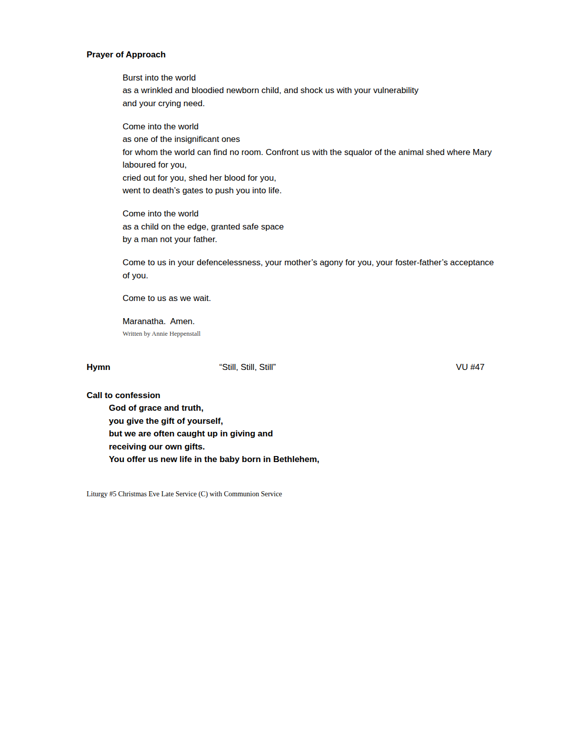Prayer of Approach
Burst into the world
as a wrinkled and bloodied newborn child, and shock us with your vulnerability
and your crying need.
Come into the world
as one of the insignificant ones
for whom the world can find no room. Confront us with the squalor of the animal shed where Mary laboured for you,
cried out for you, shed her blood for you,
went to death’s gates to push you into life.
Come into the world
as a child on the edge, granted safe space
by a man not your father.
Come to us in your defencelessness, your mother’s agony for you, your foster-father’s acceptance of you.
Come to us as we wait.
Maranatha. Amen.
Written by Annie Heppenstall
Hymn “Still, Still, Still” VU #47
Call to confession
God of grace and truth,
you give the gift of yourself,
but we are often caught up in giving and
receiving our own gifts.
You offer us new life in the baby born in Bethlehem,
Liturgy #5 Christmas Eve Late Service (C) with Communion Service